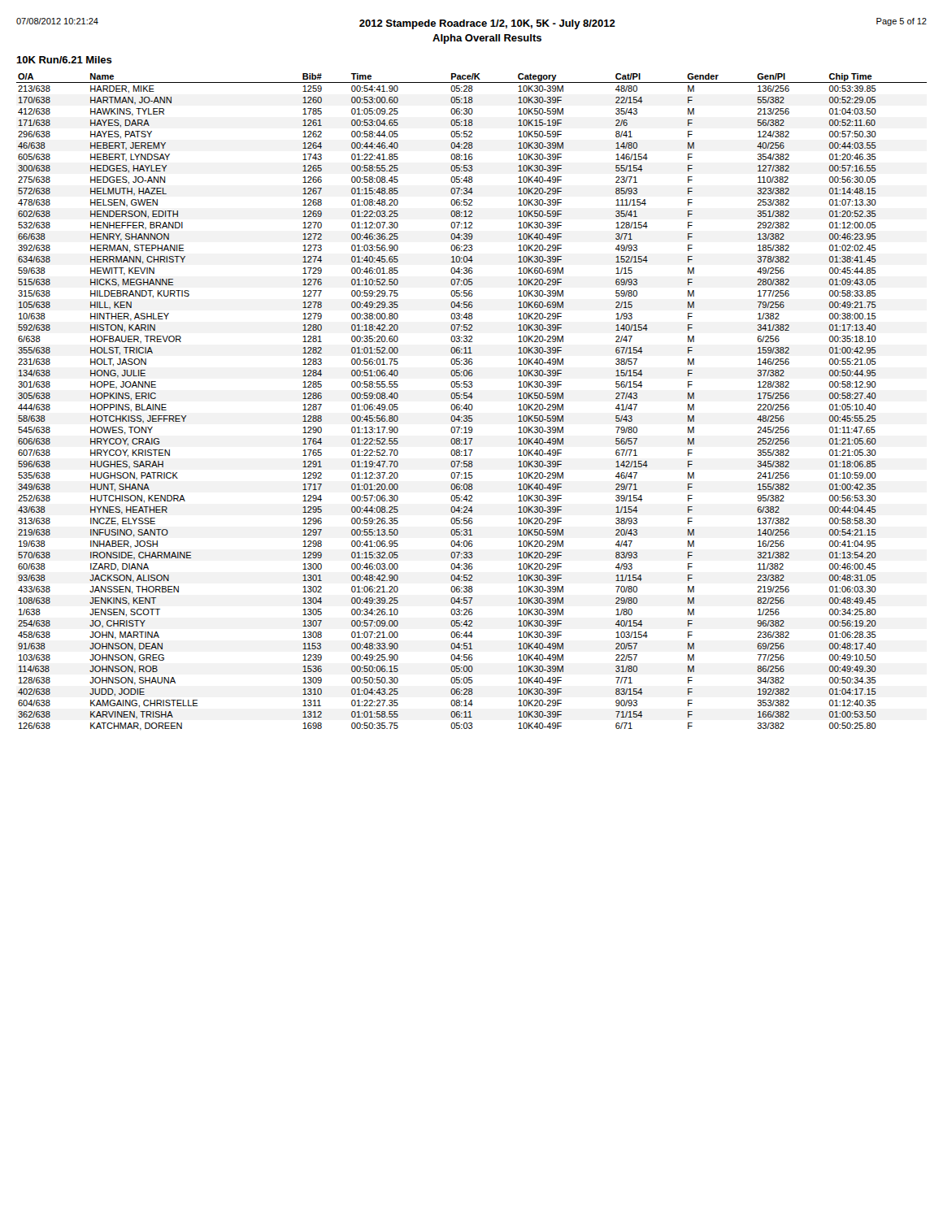07/08/2012 10:21:24
2012 Stampede Roadrace 1/2, 10K, 5K - July 8/2012
Alpha Overall Results
Page 5 of 12
10K Run/6.21 Miles
| O/A | Name | Bib# | Time | Pace/K | Category | Cat/Pl | Gender | Gen/Pl | Chip Time |
| --- | --- | --- | --- | --- | --- | --- | --- | --- | --- |
| 213/638 | HARDER, MIKE | 1259 | 00:54:41.90 | 05:28 | 10K30-39M | 48/80 | M | 136/256 | 00:53:39.85 |
| 170/638 | HARTMAN, JO-ANN | 1260 | 00:53:00.60 | 05:18 | 10K30-39F | 22/154 | F | 55/382 | 00:52:29.05 |
| 412/638 | HAWKINS, TYLER | 1785 | 01:05:09.25 | 06:30 | 10K50-59M | 35/43 | M | 213/256 | 01:04:03.50 |
| 171/638 | HAYES, DARA | 1261 | 00:53:04.65 | 05:18 | 10K15-19F | 2/6 | F | 56/382 | 00:52:11.60 |
| 296/638 | HAYES, PATSY | 1262 | 00:58:44.05 | 05:52 | 10K50-59F | 8/41 | F | 124/382 | 00:57:50.30 |
| 46/638 | HEBERT, JEREMY | 1264 | 00:44:46.40 | 04:28 | 10K30-39M | 14/80 | M | 40/256 | 00:44:03.55 |
| 605/638 | HEBERT, LYNDSAY | 1743 | 01:22:41.85 | 08:16 | 10K30-39F | 146/154 | F | 354/382 | 01:20:46.35 |
| 300/638 | HEDGES, HAYLEY | 1265 | 00:58:55.25 | 05:53 | 10K30-39F | 55/154 | F | 127/382 | 00:57:16.55 |
| 275/638 | HEDGES, JO-ANN | 1266 | 00:58:08.45 | 05:48 | 10K40-49F | 23/71 | F | 110/382 | 00:56:30.05 |
| 572/638 | HELMUTH, HAZEL | 1267 | 01:15:48.85 | 07:34 | 10K20-29F | 85/93 | F | 323/382 | 01:14:48.15 |
| 478/638 | HELSEN, GWEN | 1268 | 01:08:48.20 | 06:52 | 10K30-39F | 111/154 | F | 253/382 | 01:07:13.30 |
| 602/638 | HENDERSON, EDITH | 1269 | 01:22:03.25 | 08:12 | 10K50-59F | 35/41 | F | 351/382 | 01:20:52.35 |
| 532/638 | HENHEFFER, BRANDI | 1270 | 01:12:07.30 | 07:12 | 10K30-39F | 128/154 | F | 292/382 | 01:12:00.05 |
| 66/638 | HENRY, SHANNON | 1272 | 00:46:36.25 | 04:39 | 10K40-49F | 3/71 | F | 13/382 | 00:46:23.95 |
| 392/638 | HERMAN, STEPHANIE | 1273 | 01:03:56.90 | 06:23 | 10K20-29F | 49/93 | F | 185/382 | 01:02:02.45 |
| 634/638 | HERRMANN, CHRISTY | 1274 | 01:40:45.65 | 10:04 | 10K30-39F | 152/154 | F | 378/382 | 01:38:41.45 |
| 59/638 | HEWITT, KEVIN | 1729 | 00:46:01.85 | 04:36 | 10K60-69M | 1/15 | M | 49/256 | 00:45:44.85 |
| 515/638 | HICKS, MEGHANNE | 1276 | 01:10:52.50 | 07:05 | 10K20-29F | 69/93 | F | 280/382 | 01:09:43.05 |
| 315/638 | HILDEBRANDT, KURTIS | 1277 | 00:59:29.75 | 05:56 | 10K30-39M | 59/80 | M | 177/256 | 00:58:33.85 |
| 105/638 | HILL, KEN | 1278 | 00:49:29.35 | 04:56 | 10K60-69M | 2/15 | M | 79/256 | 00:49:21.75 |
| 10/638 | HINTHER, ASHLEY | 1279 | 00:38:00.80 | 03:48 | 10K20-29F | 1/93 | F | 1/382 | 00:38:00.15 |
| 592/638 | HISTON, KARIN | 1280 | 01:18:42.20 | 07:52 | 10K30-39F | 140/154 | F | 341/382 | 01:17:13.40 |
| 6/638 | HOFBAUER, TREVOR | 1281 | 00:35:20.60 | 03:32 | 10K20-29M | 2/47 | M | 6/256 | 00:35:18.10 |
| 355/638 | HOLST, TRICIA | 1282 | 01:01:52.00 | 06:11 | 10K30-39F | 67/154 | F | 159/382 | 01:00:42.95 |
| 231/638 | HOLT, JASON | 1283 | 00:56:01.75 | 05:36 | 10K40-49M | 38/57 | M | 146/256 | 00:55:21.05 |
| 134/638 | HONG, JULIE | 1284 | 00:51:06.40 | 05:06 | 10K30-39F | 15/154 | F | 37/382 | 00:50:44.95 |
| 301/638 | HOPE, JOANNE | 1285 | 00:58:55.55 | 05:53 | 10K30-39F | 56/154 | F | 128/382 | 00:58:12.90 |
| 305/638 | HOPKINS, ERIC | 1286 | 00:59:08.40 | 05:54 | 10K50-59M | 27/43 | M | 175/256 | 00:58:27.40 |
| 444/638 | HOPPINS, BLAINE | 1287 | 01:06:49.05 | 06:40 | 10K20-29M | 41/47 | M | 220/256 | 01:05:10.40 |
| 58/638 | HOTCHKISS, JEFFREY | 1288 | 00:45:56.80 | 04:35 | 10K50-59M | 5/43 | M | 48/256 | 00:45:55.25 |
| 545/638 | HOWES, TONY | 1290 | 01:13:17.90 | 07:19 | 10K30-39M | 79/80 | M | 245/256 | 01:11:47.65 |
| 606/638 | HRYCOY, CRAIG | 1764 | 01:22:52.55 | 08:17 | 10K40-49M | 56/57 | M | 252/256 | 01:21:05.60 |
| 607/638 | HRYCOY, KRISTEN | 1765 | 01:22:52.70 | 08:17 | 10K40-49F | 67/71 | F | 355/382 | 01:21:05.30 |
| 596/638 | HUGHES, SARAH | 1291 | 01:19:47.70 | 07:58 | 10K30-39F | 142/154 | F | 345/382 | 01:18:06.85 |
| 535/638 | HUGHSON, PATRICK | 1292 | 01:12:37.20 | 07:15 | 10K20-29M | 46/47 | M | 241/256 | 01:10:59.00 |
| 349/638 | HUNT, SHANA | 1717 | 01:01:20.00 | 06:08 | 10K40-49F | 29/71 | F | 155/382 | 01:00:42.35 |
| 252/638 | HUTCHISON, KENDRA | 1294 | 00:57:06.30 | 05:42 | 10K30-39F | 39/154 | F | 95/382 | 00:56:53.30 |
| 43/638 | HYNES, HEATHER | 1295 | 00:44:08.25 | 04:24 | 10K30-39F | 1/154 | F | 6/382 | 00:44:04.45 |
| 313/638 | INCZE, ELYSSE | 1296 | 00:59:26.35 | 05:56 | 10K20-29F | 38/93 | F | 137/382 | 00:58:58.30 |
| 219/638 | INFUSINO, SANTO | 1297 | 00:55:13.50 | 05:31 | 10K50-59M | 20/43 | M | 140/256 | 00:54:21.15 |
| 19/638 | INHABER, JOSH | 1298 | 00:41:06.95 | 04:06 | 10K20-29M | 4/47 | M | 16/256 | 00:41:04.95 |
| 570/638 | IRONSIDE, CHARMAINE | 1299 | 01:15:32.05 | 07:33 | 10K20-29F | 83/93 | F | 321/382 | 01:13:54.20 |
| 60/638 | IZARD, DIANA | 1300 | 00:46:03.00 | 04:36 | 10K20-29F | 4/93 | F | 11/382 | 00:46:00.45 |
| 93/638 | JACKSON, ALISON | 1301 | 00:48:42.90 | 04:52 | 10K30-39F | 11/154 | F | 23/382 | 00:48:31.05 |
| 433/638 | JANSSEN, THORBEN | 1302 | 01:06:21.20 | 06:38 | 10K30-39M | 70/80 | M | 219/256 | 01:06:03.30 |
| 108/638 | JENKINS, KENT | 1304 | 00:49:39.25 | 04:57 | 10K30-39M | 29/80 | M | 82/256 | 00:48:49.45 |
| 1/638 | JENSEN, SCOTT | 1305 | 00:34:26.10 | 03:26 | 10K30-39M | 1/80 | M | 1/256 | 00:34:25.80 |
| 254/638 | JO, CHRISTY | 1307 | 00:57:09.00 | 05:42 | 10K30-39F | 40/154 | F | 96/382 | 00:56:19.20 |
| 458/638 | JOHN, MARTINA | 1308 | 01:07:21.00 | 06:44 | 10K30-39F | 103/154 | F | 236/382 | 01:06:28.35 |
| 91/638 | JOHNSON, DEAN | 1153 | 00:48:33.90 | 04:51 | 10K40-49M | 20/57 | M | 69/256 | 00:48:17.40 |
| 103/638 | JOHNSON, GREG | 1239 | 00:49:25.90 | 04:56 | 10K40-49M | 22/57 | M | 77/256 | 00:49:10.50 |
| 114/638 | JOHNSON, ROB | 1536 | 00:50:06.15 | 05:00 | 10K30-39M | 31/80 | M | 86/256 | 00:49:49.30 |
| 128/638 | JOHNSON, SHAUNA | 1309 | 00:50:50.30 | 05:05 | 10K40-49F | 7/71 | F | 34/382 | 00:50:34.35 |
| 402/638 | JUDD, JODIE | 1310 | 01:04:43.25 | 06:28 | 10K30-39F | 83/154 | F | 192/382 | 01:04:17.15 |
| 604/638 | KAMGAING, CHRISTELLE | 1311 | 01:22:27.35 | 08:14 | 10K20-29F | 90/93 | F | 353/382 | 01:12:40.35 |
| 362/638 | KARVINEN, TRISHA | 1312 | 01:01:58.55 | 06:11 | 10K30-39F | 71/154 | F | 166/382 | 01:00:53.50 |
| 126/638 | KATCHMAR, DOREEN | 1698 | 00:50:35.75 | 05:03 | 10K40-49F | 6/71 | F | 33/382 | 00:50:25.80 |